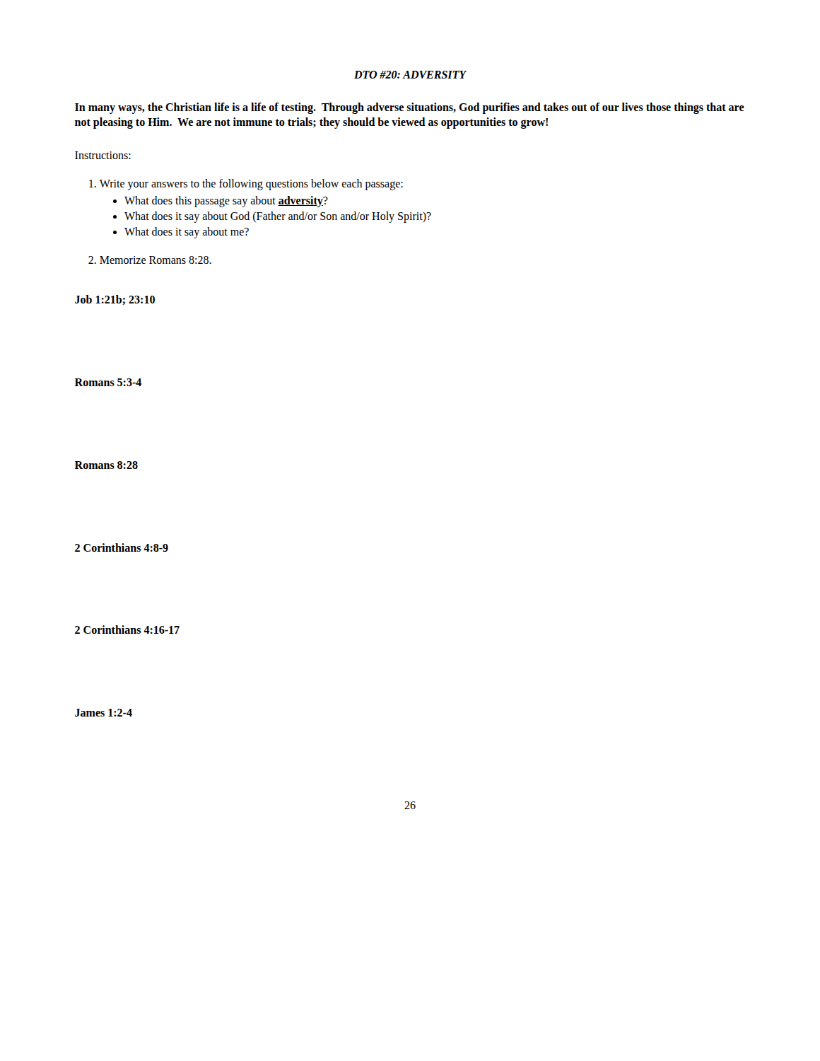DTO #20: ADVERSITY
In many ways, the Christian life is a life of testing. Through adverse situations, God purifies and takes out of our lives those things that are not pleasing to Him. We are not immune to trials; they should be viewed as opportunities to grow!
Instructions:
Write your answers to the following questions below each passage:
What does this passage say about adversity?
What does it say about God (Father and/or Son and/or Holy Spirit)?
What does it say about me?
Memorize Romans 8:28.
Job 1:21b; 23:10
Romans 5:3-4
Romans 8:28
2 Corinthians 4:8-9
2 Corinthians 4:16-17
James 1:2-4
26